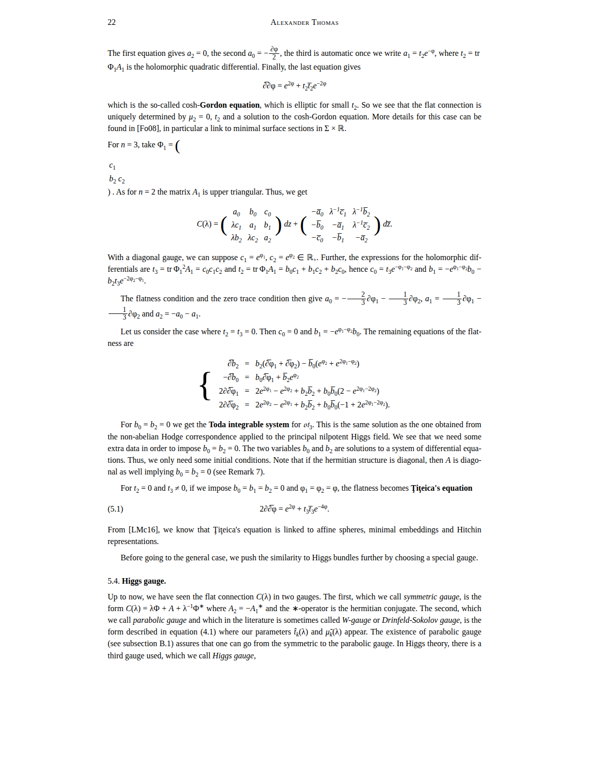22 Alexander Thomas
The first equation gives a2 = 0, the second a0 = −∂φ 2, the third is automatic once we write a1 = t2e−φ, where t2 = tr Φ1A1 is the holomorphic quadratic differential. Finally, the last equation gives
∂̅∂φ = e2φ + t2t̅2e−2φ
which is the so-called cosh-Gordon equation, which is elliptic for small t2. So we see that the flat connection is uniquely determined by μ2 = 0, t2 and a solution to the cosh-Gordon equation. More details for this case can be found in [Fo08], in particular a link to minimal surface sections in Σ × ℝ.
For n = 3, take Φ1 = (
| c 1 | |
| b 2 | c 2 |
) . As for n = 2 the matrix A1 is upper triangular. Thus, we get
C(λ) = (
| a 0 | b 0 | c 0 |
| λ c 1 | a 1 | b 1 |
| λ b 2 | λ c 2 | a 2 |
) dz + (
| − a̅ 0 | λ −1 c̅ 1 | λ −1 b̅ 2 |
| − b̅ 0 | − a̅ 1 | λ −1 c̅ 2 |
| − c̅ 0 | − b̅ 1 | − a̅ 2 |
) dz̅.
With a diagonal gauge, we can suppose c1 = eφ1, c2 = eφ2 ∈ ℝ+. Further, the expressions for the holomorphic differentials are t3 = tr Φ12A1 = c0c1c2 and t2 = tr Φ1A1 = b0c1 + b1c2 + b2c0, hence c0 = t3e−φ1−φ2 and b1 = −eφ1−φ2b0 − b2t3e−2φ2−φ1.
The flatness condition and the zero trace condition then give a0 = −23∂φ1 − 13∂φ2, a1 = 13∂φ1 − 13∂φ2 and a2 = −a0 − a1.
Let us consider the case where t2 = t3 = 0. Then c0 = 0 and b1 = −eφ1−φ2b0. The remaining equations of the flatness are
{
| ∂̅ b 2 | = | b 2 (∂̅φ 1 + ∂̅φ 2 ) − b̅ 0 ( e φ 2 + e 2φ 1 −φ 2 ) |
| −∂̅ b 0 | = | b 0 ∂̅φ 1 + b̅ 2 e φ 2 |
| 2∂∂̅φ 1 | = | 2 e 2φ 1 − e 2φ 2 + b 2 b̅ 2 + b 0 b̅ 0 (2 − e 2φ 1 −2φ 2 ) |
| 2∂∂̅φ 2 | = | 2 e 2φ 2 − e 2φ 1 + b 2 b̅ 2 + b 0 b̅ 0 (−1 + 2 e 2φ 1 −2φ 2 ). |
For b0 = b2 = 0 we get the Toda integrable system for 𝔬𝔱3. This is the same solution as the one obtained from the non-abelian Hodge correspondence applied to the principal nilpotent Higgs field. We see that we need some extra data in order to impose b0 = b2 = 0. The two variables b0 and b2 are solutions to a system of differential equations. Thus, we only need some initial conditions. Note that if the hermitian structure is diagonal, then A is diagonal as well implying b0 = b2 = 0 (see Remark 7).
For t2 = 0 and t3 ≠ 0, if we impose b0 = b1 = b2 = 0 and φ1 = φ2 = φ, the flatness becomes Ţiţeica's equation
(5.1) 2∂∂̅φ = e2φ + t3t̅3e−4φ.
From [LMc16], we know that Ţiţeica's equation is linked to affine spheres, minimal embeddings and Hitchin representations.
Before going to the general case, we push the similarity to Higgs bundles further by choosing a special gauge.
5.4. Higgs gauge.
Up to now, we have seen the flat connection C(λ) in two gauges. The first, which we call symmetric gauge, is the form C(λ) = λΦ + A + λ−1Φ∗ where A2 = −A1∗ and the ∗-operator is the hermitian conjugate. The second, which we call parabolic gauge and which in the literature is sometimes called W-gauge or Drinfeld-Sokolov gauge, is the form described in equation (4.1) where our parameters t̂k(λ) and μ̃k(λ) appear. The existence of parabolic gauge (see subsection B.1) assures that one can go from the symmetric to the parabolic gauge. In Higgs theory, there is a third gauge used, which we call Higgs gauge,